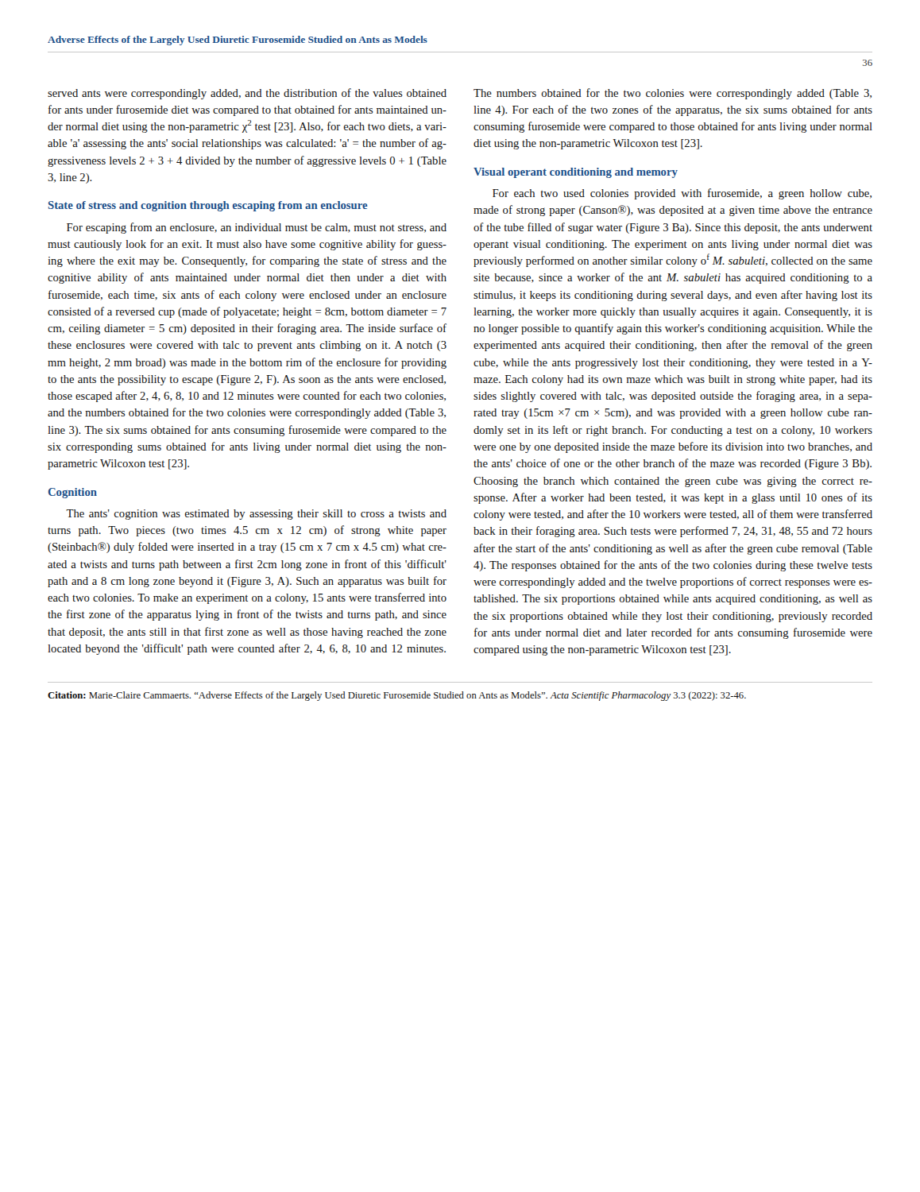Adverse Effects of the Largely Used Diuretic Furosemide Studied on Ants as Models
36
served ants were correspondingly added, and the distribution of the values obtained for ants under furosemide diet was compared to that obtained for ants maintained under normal diet using the non-parametric χ2 test [23]. Also, for each two diets, a variable 'a' assessing the ants' social relationships was calculated: 'a' = the number of aggressiveness levels 2 + 3 + 4 divided by the number of aggressive levels 0 + 1 (Table 3, line 2).
State of stress and cognition through escaping from an enclosure
For escaping from an enclosure, an individual must be calm, must not stress, and must cautiously look for an exit. It must also have some cognitive ability for guessing where the exit may be. Consequently, for comparing the state of stress and the cognitive ability of ants maintained under normal diet then under a diet with furosemide, each time, six ants of each colony were enclosed under an enclosure consisted of a reversed cup (made of polyacetate; height = 8cm, bottom diameter = 7 cm, ceiling diameter = 5 cm) deposited in their foraging area. The inside surface of these enclosures were covered with talc to prevent ants climbing on it. A notch (3 mm height, 2 mm broad) was made in the bottom rim of the enclosure for providing to the ants the possibility to escape (Figure 2, F). As soon as the ants were enclosed, those escaped after 2, 4, 6, 8, 10 and 12 minutes were counted for each two colonies, and the numbers obtained for the two colonies were correspondingly added (Table 3, line 3). The six sums obtained for ants consuming furosemide were compared to the six corresponding sums obtained for ants living under normal diet using the non-parametric Wilcoxon test [23].
Cognition
The ants' cognition was estimated by assessing their skill to cross a twists and turns path. Two pieces (two times 4.5 cm x 12 cm) of strong white paper (Steinbach®) duly folded were inserted in a tray (15 cm x 7 cm x 4.5 cm) what created a twists and turns path between a first 2cm long zone in front of this 'difficult' path and a 8 cm long zone beyond it (Figure 3, A). Such an apparatus was built for each two colonies. To make an experiment on a colony, 15 ants were transferred into the first zone of the apparatus lying in front of the twists and turns path, and since that deposit, the ants still in that first zone as well as those having reached the zone located beyond the 'difficult' path were counted after 2, 4, 6, 8, 10 and 12 minutes. The numbers obtained for the two colonies were correspondingly added (Table 3, line 4). For each of the two zones of the apparatus, the six sums obtained for ants consuming furosemide were compared to those obtained for ants living under normal diet using the non-parametric Wilcoxon test [23].
Visual operant conditioning and memory
For each two used colonies provided with furosemide, a green hollow cube, made of strong paper (Canson®), was deposited at a given time above the entrance of the tube filled of sugar water (Figure 3 Ba). Since this deposit, the ants underwent operant visual conditioning. The experiment on ants living under normal diet was previously performed on another similar colony of M. sabuleti, collected on the same site because, since a worker of the ant M. sabuleti has acquired conditioning to a stimulus, it keeps its conditioning during several days, and even after having lost its learning, the worker more quickly than usually acquires it again. Consequently, it is no longer possible to quantify again this worker's conditioning acquisition. While the experimented ants acquired their conditioning, then after the removal of the green cube, while the ants progressively lost their conditioning, they were tested in a Y-maze. Each colony had its own maze which was built in strong white paper, had its sides slightly covered with talc, was deposited outside the foraging area, in a separated tray (15cm ×7 cm × 5cm), and was provided with a green hollow cube randomly set in its left or right branch. For conducting a test on a colony, 10 workers were one by one deposited inside the maze before its division into two branches, and the ants' choice of one or the other branch of the maze was recorded (Figure 3 Bb). Choosing the branch which contained the green cube was giving the correct response. After a worker had been tested, it was kept in a glass until 10 ones of its colony were tested, and after the 10 workers were tested, all of them were transferred back in their foraging area. Such tests were performed 7, 24, 31, 48, 55 and 72 hours after the start of the ants' conditioning as well as after the green cube removal (Table 4). The responses obtained for the ants of the two colonies during these twelve tests were correspondingly added and the twelve proportions of correct responses were established. The six proportions obtained while ants acquired conditioning, as well as the six proportions obtained while they lost their conditioning, previously recorded for ants under normal diet and later recorded for ants consuming furosemide were compared using the non-parametric Wilcoxon test [23].
Citation: Marie-Claire Cammaerts. “Adverse Effects of the Largely Used Diuretic Furosemide Studied on Ants as Models”. Acta Scientific Pharmacology 3.3 (2022): 32-46.